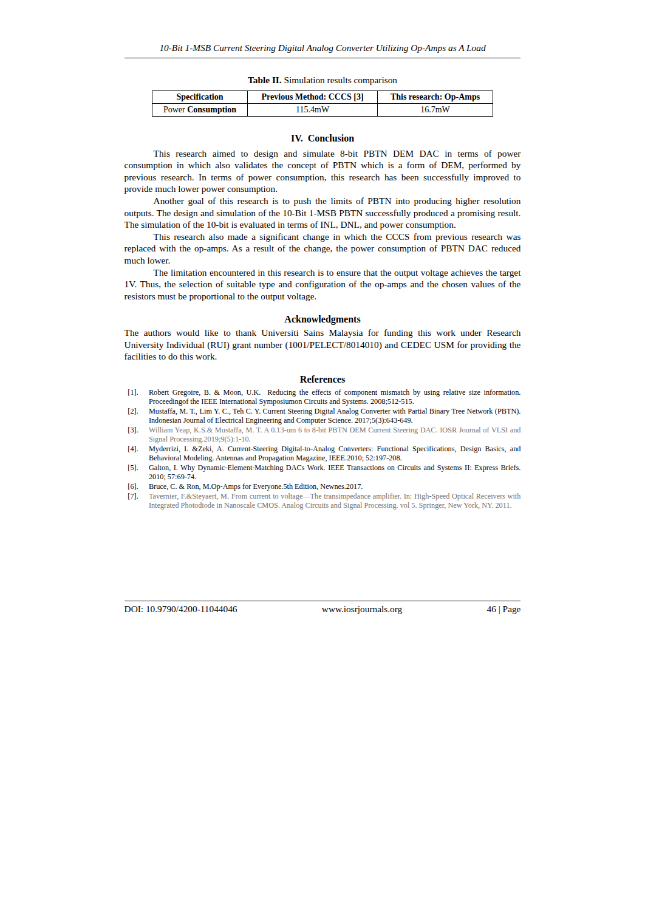10-Bit 1-MSB Current Steering Digital Analog Converter Utilizing Op-Amps as A Load
Table II. Simulation results comparison
| Specification | Previous Method: CCCS [3] | This research: Op-Amps |
| --- | --- | --- |
| Power Consumption | 115.4mW | 16.7mW |
IV. Conclusion
This research aimed to design and simulate 8-bit PBTN DEM DAC in terms of power consumption in which also validates the concept of PBTN which is a form of DEM, performed by previous research. In terms of power consumption, this research has been successfully improved to provide much lower power consumption.
Another goal of this research is to push the limits of PBTN into producing higher resolution outputs. The design and simulation of the 10-Bit 1-MSB PBTN successfully produced a promising result. The simulation of the 10-bit is evaluated in terms of INL, DNL, and power consumption.
This research also made a significant change in which the CCCS from previous research was replaced with the op-amps. As a result of the change, the power consumption of PBTN DAC reduced much lower.
The limitation encountered in this research is to ensure that the output voltage achieves the target 1V. Thus, the selection of suitable type and configuration of the op-amps and the chosen values of the resistors must be proportional to the output voltage.
Acknowledgments
The authors would like to thank Universiti Sains Malaysia for funding this work under Research University Individual (RUI) grant number (1001/PELECT/8014010) and CEDEC USM for providing the facilities to do this work.
References
[1]. Robert Gregoire, B. & Moon, U.K. Reducing the effects of component mismatch by using relative size information. Proceedingof the IEEE International Symposiumon Circuits and Systems. 2008;512-515.
[2]. Mustaffa, M. T., Lim Y. C., Teh C. Y. Current Steering Digital Analog Converter with Partial Binary Tree Network (PBTN). Indonesian Journal of Electrical Engineering and Computer Science. 2017;5(3):643-649.
[3]. William Yeap, K.S.& Mustaffa, M. T. A 0.13-um 6 to 8-bit PBTN DEM Current Steering DAC. IOSR Journal of VLSI and Signal Processing.2019;9(5):1-10.
[4]. Myderrizi, I. &Zeki, A. Current-Steering Digital-to-Analog Converters: Functional Specifications, Design Basics, and Behavioral Modeling. Antennas and Propagation Magazine, IEEE.2010; 52:197-208.
[5]. Galton, I. Why Dynamic-Element-Matching DACs Work. IEEE Transactions on Circuits and Systems II: Express Briefs. 2010; 57:69-74.
[6]. Bruce, C. & Ron, M.Op-Amps for Everyone.5th Edition, Newnes.2017.
[7]. Tavernier, F.&Steyaert, M. From current to voltage—The transimpedance amplifier. In: High-Speed Optical Receivers with Integrated Photodiode in Nanoscale CMOS. Analog Circuits and Signal Processing. vol 5. Springer, New York, NY. 2011.
DOI: 10.9790/4200-11044046
www.iosrjournals.org
46 | Page